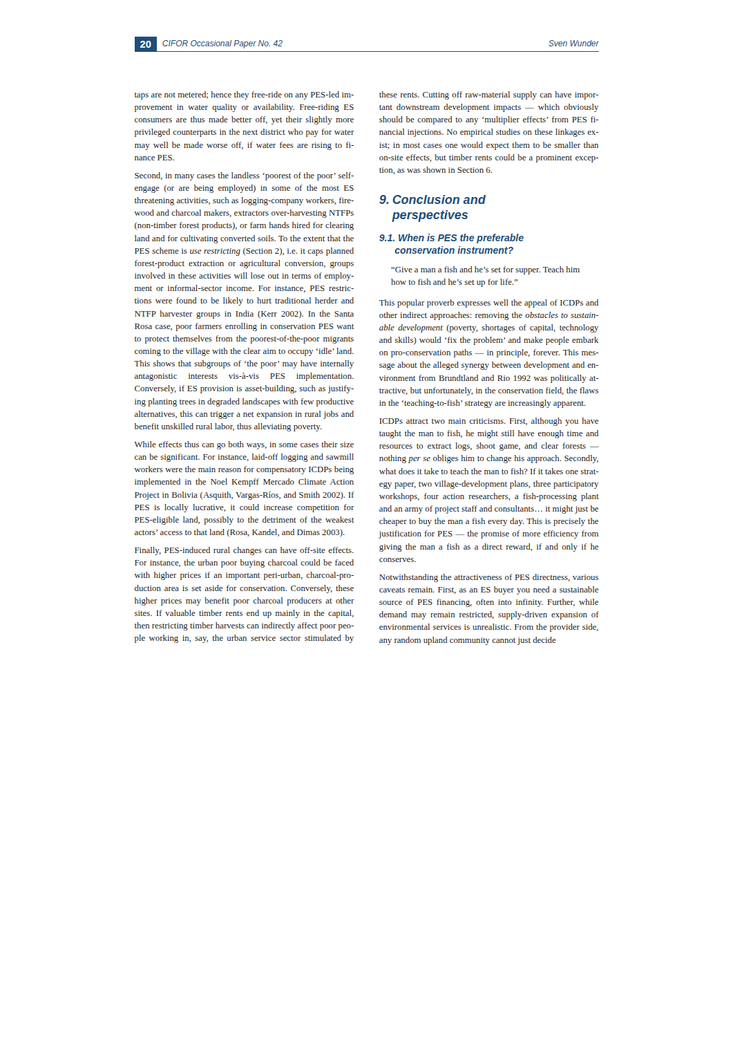20
CIFOR Occasional Paper No. 42
Sven Wunder
taps are not metered; hence they free-ride on any PES-led improvement in water quality or availability. Free-riding ES consumers are thus made better off, yet their slightly more privileged counterparts in the next district who pay for water may well be made worse off, if water fees are rising to finance PES.
Second, in many cases the landless ‘poorest of the poor’ self-engage (or are being employed) in some of the most ES threatening activities, such as logging-company workers, firewood and charcoal makers, extractors over-harvesting NTFPs (non-timber forest products), or farm hands hired for clearing land and for cultivating converted soils. To the extent that the PES scheme is use restricting (Section 2), i.e. it caps planned forest-product extraction or agricultural conversion, groups involved in these activities will lose out in terms of employment or informal-sector income. For instance, PES restrictions were found to be likely to hurt traditional herder and NTFP harvester groups in India (Kerr 2002). In the Santa Rosa case, poor farmers enrolling in conservation PES want to protect themselves from the poorest-of-the-poor migrants coming to the village with the clear aim to occupy ‘idle’ land. This shows that subgroups of ‘the poor’ may have internally antagonistic interests vis-à-vis PES implementation. Conversely, if ES provision is asset-building, such as justifying planting trees in degraded landscapes with few productive alternatives, this can trigger a net expansion in rural jobs and benefit unskilled rural labor, thus alleviating poverty.
While effects thus can go both ways, in some cases their size can be significant. For instance, laid-off logging and sawmill workers were the main reason for compensatory ICDPs being implemented in the Noel Kempff Mercado Climate Action Project in Bolivia (Asquith, Vargas-Ríos, and Smith 2002). If PES is locally lucrative, it could increase competition for PES-eligible land, possibly to the detriment of the weakest actors’ access to that land (Rosa, Kandel, and Dimas 2003).
Finally, PES-induced rural changes can have off-site effects. For instance, the urban poor buying charcoal could be faced with higher prices if an important peri-urban, charcoal-production area is set aside for conservation. Conversely, these higher prices may benefit poor charcoal producers at other sites. If valuable timber rents end up mainly in the capital, then restricting timber harvests can indirectly affect poor people working in, say, the urban service sector stimulated by these rents. Cutting off raw-material supply can have important downstream development impacts — which obviously should be compared to any ‘multiplier effects’ from PES financial injections. No empirical studies on these linkages exist; in most cases one would expect them to be smaller than on-site effects, but timber rents could be a prominent exception, as was shown in Section 6.
9. Conclusion andperspectives
9.1. When is PES the preferableconservation instrument?
“Give a man a fish and he’s set for supper. Teach him how to fish and he’s set up for life.”
This popular proverb expresses well the appeal of ICDPs and other indirect approaches: removing the obstacles to sustainable development (poverty, shortages of capital, technology and skills) would ‘fix the problem’ and make people embark on pro-conservation paths — in principle, forever. This message about the alleged synergy between development and environment from Brundtland and Rio 1992 was politically attractive, but unfortunately, in the conservation field, the flaws in the ‘teaching-to-fish’ strategy are increasingly apparent.
ICDPs attract two main criticisms. First, although you have taught the man to fish, he might still have enough time and resources to extract logs, shoot game, and clear forests — nothing per se obliges him to change his approach. Secondly, what does it take to teach the man to fish? If it takes one strategy paper, two village-development plans, three participatory workshops, four action researchers, a fish-processing plant and an army of project staff and consultants… it might just be cheaper to buy the man a fish every day. This is precisely the justification for PES — the promise of more efficiency from giving the man a fish as a direct reward, if and only if he conserves.
Notwithstanding the attractiveness of PES directness, various caveats remain. First, as an ES buyer you need a sustainable source of PES financing, often into infinity. Further, while demand may remain restricted, supply-driven expansion of environmental services is unrealistic. From the provider side, any random upland community cannot just decide